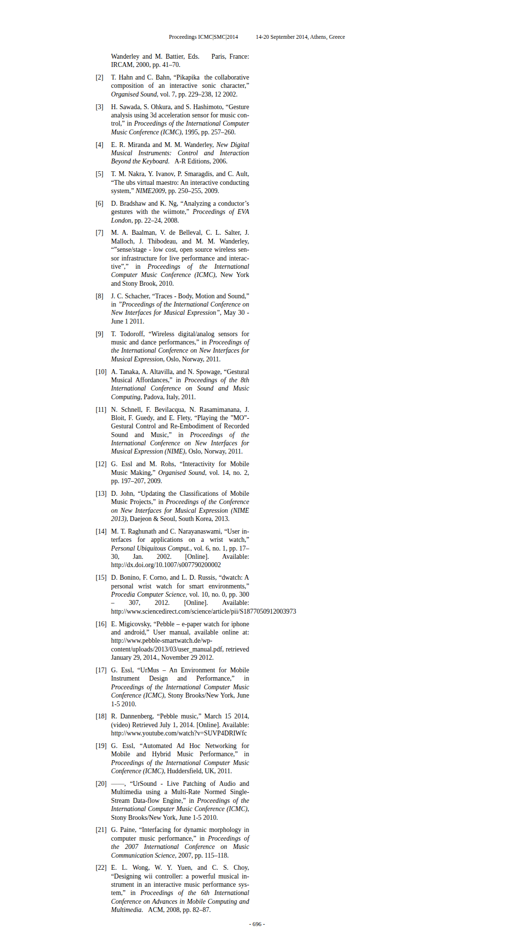Proceedings ICMC|SMC|2014 14-20 September 2014, Athens, Greece
Wanderley and M. Battier, Eds. Paris, France: IRCAM, 2000, pp. 41–70.
[2] T. Hahn and C. Bahn, “Pikapika the collaborative composition of an interactive sonic character,” Organised Sound, vol. 7, pp. 229–238, 12 2002.
[3] H. Sawada, S. Ohkura, and S. Hashimoto, “Gesture analysis using 3d acceleration sensor for music control,” in Proceedings of the International Computer Music Conference (ICMC), 1995, pp. 257–260.
[4] E. R. Miranda and M. M. Wanderley, New Digital Musical Instruments: Control and Interaction Beyond the Keyboard. A-R Editions, 2006.
[5] T. M. Nakra, Y. Ivanov, P. Smaragdis, and C. Ault, “The ubs virtual maestro: An interactive conducting system,” NIME2009, pp. 250–255, 2009.
[6] D. Bradshaw and K. Ng, “Analyzing a conductor’s gestures with the wiimote,” Proceedings of EVA London, pp. 22–24, 2008.
[7] M. A. Baalman, V. de Belleval, C. L. Salter, J. Malloch, J. Thibodeau, and M. M. Wanderley, “”sense/stage - low cost, open source wireless sensor infrastructure for live performance and interactive”,” in Proceedings of the International Computer Music Conference (ICMC), New York and Stony Brook, 2010.
[8] J. C. Schacher, “Traces - Body, Motion and Sound,” in ”Proceedings of the International Conference on New Interfaces for Musical Expression”, May 30 - June 1 2011.
[9] T. Todoroff, “Wireless digital/analog sensors for music and dance performances,” in Proceedings of the International Conference on New Interfaces for Musical Expression, Oslo, Norway, 2011.
[10] A. Tanaka, A. Altavilla, and N. Spowage, “Gestural Musical Affordances,” in Proceedings of the 8th International Conference on Sound and Music Computing, Padova, Italy, 2011.
[11] N. Schnell, F. Bevilacqua, N. Rasamimanana, J. Bloit, F. Guedy, and E. Flety, “Playing the ”MO”- Gestural Control and Re-Embodiment of Recorded Sound and Music,” in Proceedings of the International Conference on New Interfaces for Musical Expression (NIME), Oslo, Norway, 2011.
[12] G. Essl and M. Rohs, “Interactivity for Mobile Music Making,” Organised Sound, vol. 14, no. 2, pp. 197–207, 2009.
[13] D. John, “Updating the Classifications of Mobile Music Projects,” in Proceedings of the Conference on New Interfaces for Musical Expression (NIME 2013), Daejeon & Seoul, South Korea, 2013.
[14] M. T. Raghunath and C. Narayanaswami, “User interfaces for applications on a wrist watch,” Personal Ubiquitous Comput., vol. 6, no. 1, pp. 17–30, Jan. 2002. [Online]. Available: http://dx.doi.org/10.1007/s007790200002
[15] D. Bonino, F. Corno, and L. D. Russis, “dwatch: A personal wrist watch for smart environments,” Procedia Computer Science, vol. 10, no. 0, pp. 300 – 307, 2012. [Online]. Available: http://www.sciencedirect.com/science/article/pii/S1877050912003973
[16] E. Migicovsky, “Pebble – e-paper watch for iphone and android,” User manual, available online at: http://www.pebble-smartwatch.de/wp-content/uploads/2013/03/user_manual.pdf, retrieved January 29, 2014., November 29 2012.
[17] G. Essl, “UrMus – An Environment for Mobile Instrument Design and Performance,” in Proceedings of the International Computer Music Conference (ICMC), Stony Brooks/New York, June 1-5 2010.
[18] R. Dannenberg, “Pebble music,” March 15 2014, (video) Retrieved July 1, 2014. [Online]. Available: http://www.youtube.com/watch?v=SUVP4DRIWfc
[19] G. Essl, “Automated Ad Hoc Networking for Mobile and Hybrid Music Performance,” in Proceedings of the International Computer Music Conference (ICMC), Huddersfield, UK, 2011.
[20] ——, “UrSound - Live Patching of Audio and Multimedia using a Multi-Rate Normed Single-Stream Data-flow Engine,” in Proceedings of the International Computer Music Conference (ICMC), Stony Brooks/New York, June 1-5 2010.
[21] G. Paine, “Interfacing for dynamic morphology in computer music performance,” in Proceedings of the 2007 International Conference on Music Communication Science, 2007, pp. 115–118.
[22] E. L. Wong, W. Y. Yuen, and C. S. Choy, “Designing wii controller: a powerful musical instrument in an interactive music performance system,” in Proceedings of the 6th International Conference on Advances in Mobile Computing and Multimedia. ACM, 2008, pp. 82–87.
- 696 -